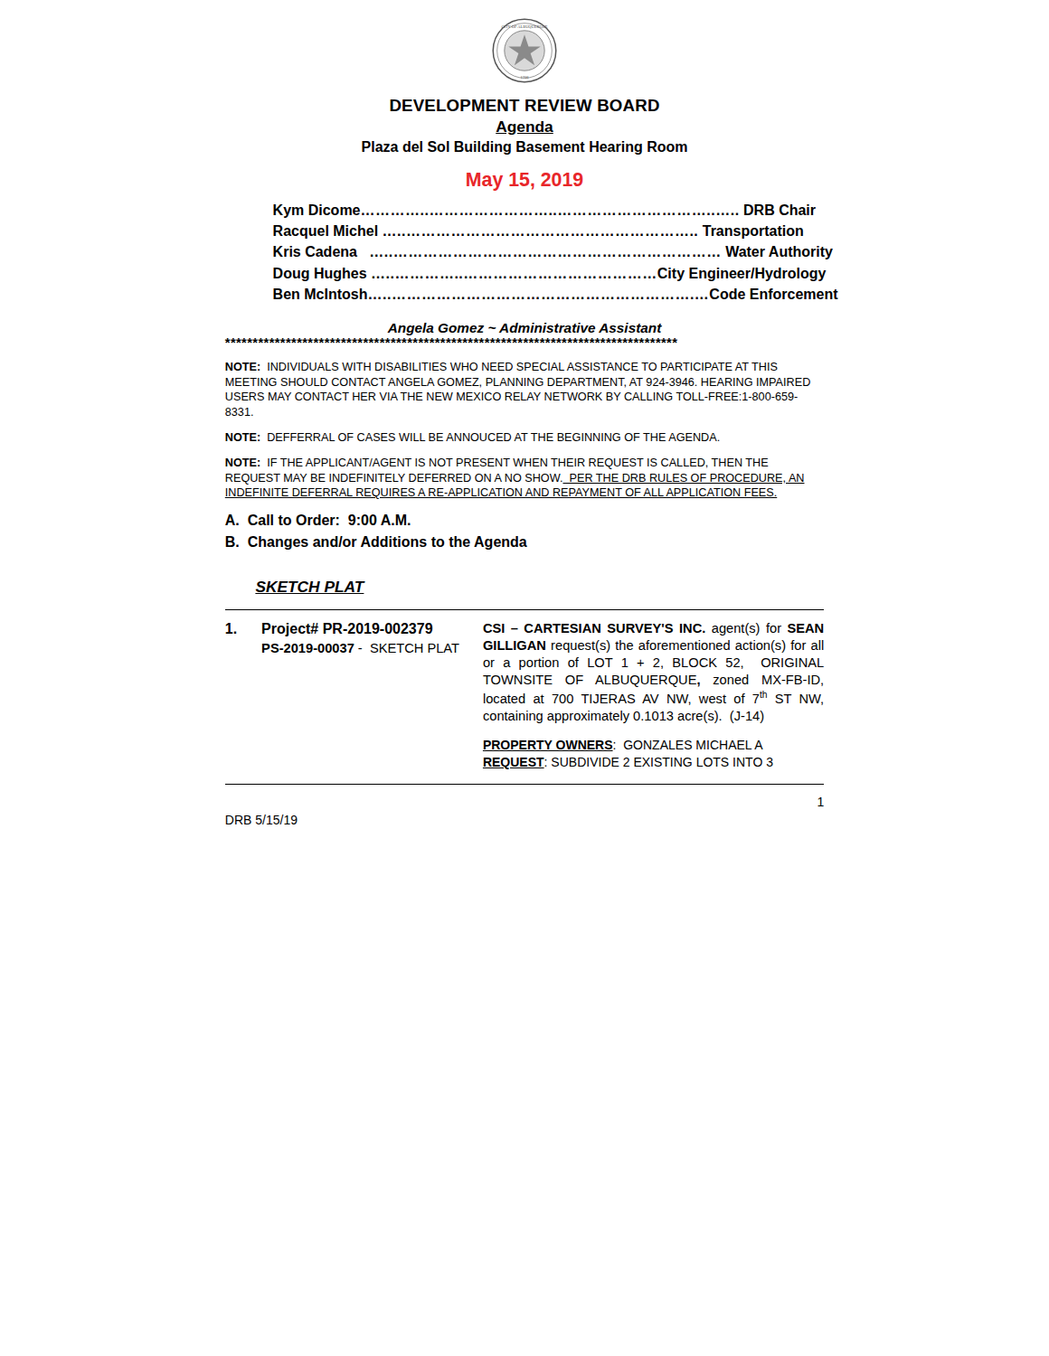CITY OF ALBUQUERQUE 1706
DEVELOPMENT REVIEW BOARD
Agenda
Plaza del Sol Building Basement Hearing Room
May 15, 2019
Kym Dicome…………..……………………..…………………………..….. DRB Chair
Racquel Michel …..………………………………………………….. Transportation
Kris Cadena …..………………………………………………………… Water Authority
Doug Hughes …..…………..…………………………………City Engineer/Hydrology
Ben McIntosh…..…………………………………………………….…Code Enforcement
Angela Gomez ~ Administrative Assistant
**********************************************************************************
NOTE: INDIVIDUALS WITH DISABILITIES WHO NEED SPECIAL ASSISTANCE TO PARTICIPATE AT THIS MEETING SHOULD CONTACT ANGELA GOMEZ, PLANNING DEPARTMENT, AT 924-3946. HEARING IMPAIRED USERS MAY CONTACT HER VIA THE NEW MEXICO RELAY NETWORK BY CALLING TOLL-FREE:1-800-659-8331.
NOTE: DEFFERRAL OF CASES WILL BE ANNOUCED AT THE BEGINNING OF THE AGENDA.
NOTE: IF THE APPLICANT/AGENT IS NOT PRESENT WHEN THEIR REQUEST IS CALLED, THEN THE REQUEST MAY BE INDEFINITELY DEFERRED ON A NO SHOW. PER THE DRB RULES OF PROCEDURE, AN INDEFINITE DEFERRAL REQUIRES A RE-APPLICATION AND REPAYMENT OF ALL APPLICATION FEES.
A. Call to Order: 9:00 A.M.
B. Changes and/or Additions to the Agenda
SKETCH PLAT
| 1. | Project# PR-2019-002379 PS-2019-00037 - SKETCH PLAT | CSI – CARTESIAN SURVEY'S INC. agent(s) for SEAN GILLIGAN request(s) the aforementioned action(s) for all or a portion of LOT 1 + 2, BLOCK 52, ORIGINAL TOWNSITE OF ALBUQUERQUE , zoned MX-FB-ID, located at 700 TIJERAS AV NW, west of 7 th ST NW, containing approximately 0.1013 acre(s). (J-14) PROPERTY OWNERS : GONZALES MICHAEL A REQUEST : SUBDIVIDE 2 EXISTING LOTS INTO 3 |
1
DRB 5/15/19